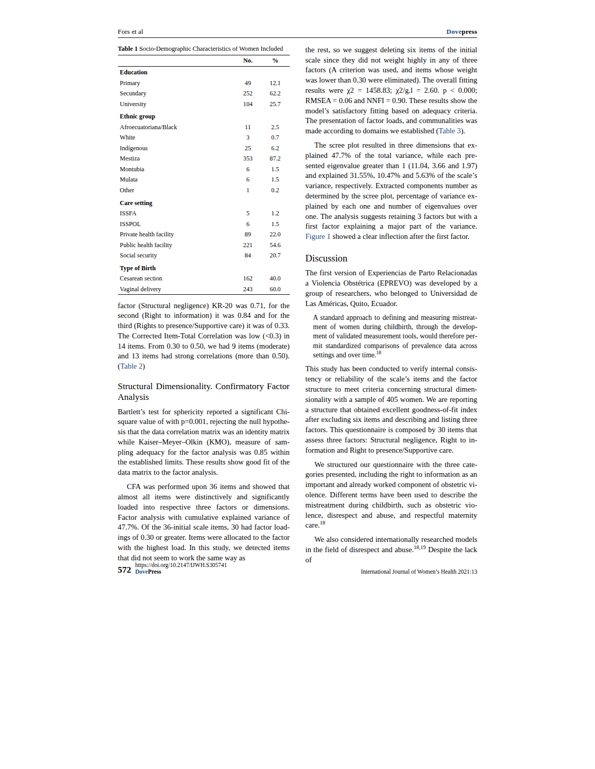Fors et al Dovepress
Table 1 Socio-Demographic Characteristics of Women Included
| | No. | % |
| --- | --- | --- |
| Education |
| Primary | 49 | 12.1 |
| Secundary | 252 | 62.2 |
| University | 104 | 25.7 |
| Ethnic group |
| Afroecuatoriana/Black | 11 | 2.5 |
| White | 3 | 0.7 |
| Indígenous | 25 | 6.2 |
| Mestiza | 353 | 87.2 |
| Montubia | 6 | 1.5 |
| Mulata | 6 | 1.5 |
| Other | 1 | 0.2 |
| Care setting |
| ISSFA | 5 | 1.2 |
| ISSPOL | 6 | 1.5 |
| Private health facility | 89 | 22.0 |
| Public health facility | 221 | 54.6 |
| Social security | 84 | 20.7 |
| Type of Birth |
| Cesarean section | 162 | 40.0 |
| Vaginal delivery | 243 | 60.0 |
factor (Structural negligence) KR-20 was 0.71, for the second (Right to information) it was 0.84 and for the third (Rights to presence/Supportive care) it was of 0.33. The Corrected Item-Total Correlation was low (<0.3) in 14 items. From 0.30 to 0.50, we had 9 items (moderate) and 13 items had strong correlations (more than 0.50). (Table 2)
Structural Dimensionality. Confirmatory Factor Analysis
Bartlett’s test for sphericity reported a significant Chi-square value of with p=0.001, rejecting the null hypothesis that the data correlation matrix was an identity matrix while Kaiser–Meyer–Olkin (KMO), measure of sampling adequacy for the factor analysis was 0.85 within the established limits. These results show good fit of the data matrix to the factor analysis.
CFA was performed upon 36 items and showed that almost all items were distinctively and significantly loaded into respective three factors or dimensions. Factor analysis with cumulative explained variance of 47.7%. Of the 36-initial scale items, 30 had factor loadings of 0.30 or greater. Items were allocated to the factor with the highest load. In this study, we detected items that did not seem to work the same way as
the rest, so we suggest deleting six items of the initial scale since they did not weight highly in any of three factors (A criterion was used, and items whose weight was lower than 0.30 were eliminated). The overall fitting results were χ2 = 1458.83; χ2/g.l = 2.60. p < 0.000; RMSEA = 0.06 and NNFI = 0.90. These results show the model’s satisfactory fitting based on adequacy criteria. The presentation of factor loads, and communalities was made according to domains we established (Table 3).
The scree plot resulted in three dimensions that explained 47.7% of the total variance, while each presented eigenvalue greater than 1 (11.04, 3.66 and 1.97) and explained 31.55%, 10.47% and 5.63% of the scale’s variance, respectively. Extracted components number as determined by the scree plot, percentage of variance explained by each one and number of eigenvalues over one. The analysis suggests retaining 3 factors but with a first factor explaining a major part of the variance. Figure 1 showed a clear inflection after the first factor.
Discussion
The first version of Experiencias de Parto Relacionadas a Violencia Obstétrica (EPREVO) was developed by a group of researchers, who belonged to Universidad de Las Américas, Quito, Ecuador.
A standard approach to defining and measuring mistreatment of women during childbirth, through the development of validated measurement tools, would therefore permit standardized comparisons of prevalence data across settings and over time.18
This study has been conducted to verify internal consistency or reliability of the scale’s items and the factor structure to meet criteria concerning structural dimensionality with a sample of 405 women. We are reporting a structure that obtained excellent goodness-of-fit index after excluding six items and describing and listing three factors. This questionnaire is composed by 30 items that assess three factors: Structural negligence, Right to information and Right to presence/Supportive care.
We structured our questionnaire with the three categories presented, including the right to information as an important and already worked component of obstetric violence. Different terms have been used to describe the mistreatment during childbirth, such as obstetric violence, disrespect and abuse, and respectful maternity care.18
We also considered internationally researched models in the field of disrespect and abuse.18,19 Despite the lack of
572 https://doi.org/10.2147/IJWH.S305741
Dove Press
International Journal of Women’s Health 2021:13